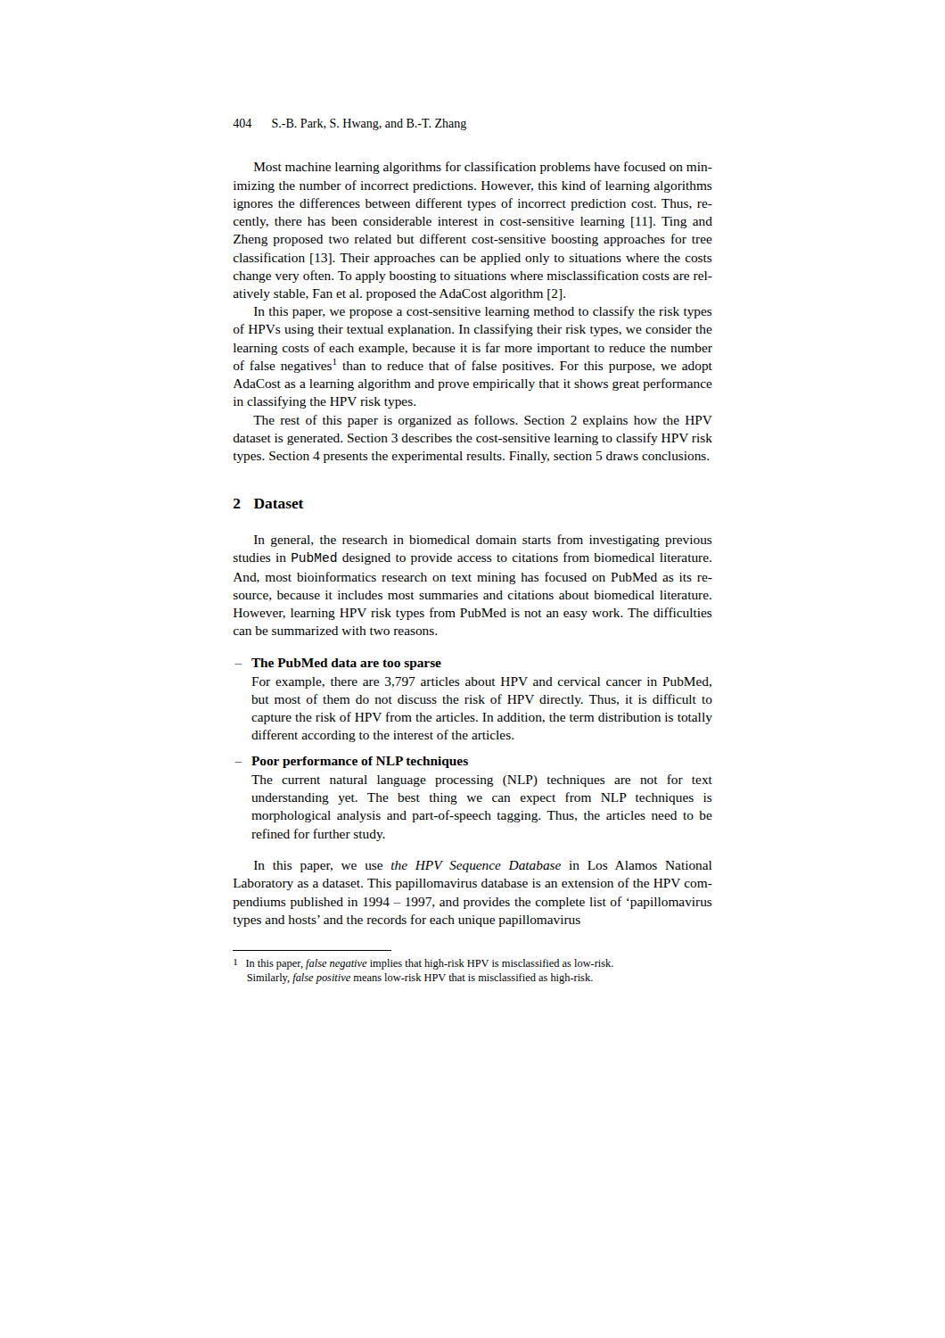404 S.-B. Park, S. Hwang, and B.-T. Zhang
Most machine learning algorithms for classification problems have focused on minimizing the number of incorrect predictions. However, this kind of learning algorithms ignores the differences between different types of incorrect prediction cost. Thus, recently, there has been considerable interest in cost-sensitive learning [11]. Ting and Zheng proposed two related but different cost-sensitive boosting approaches for tree classification [13]. Their approaches can be applied only to situations where the costs change very often. To apply boosting to situations where misclassification costs are relatively stable, Fan et al. proposed the AdaCost algorithm [2].
In this paper, we propose a cost-sensitive learning method to classify the risk types of HPVs using their textual explanation. In classifying their risk types, we consider the learning costs of each example, because it is far more important to reduce the number of false negatives1 than to reduce that of false positives. For this purpose, we adopt AdaCost as a learning algorithm and prove empirically that it shows great performance in classifying the HPV risk types.
The rest of this paper is organized as follows. Section 2 explains how the HPV dataset is generated. Section 3 describes the cost-sensitive learning to classify HPV risk types. Section 4 presents the experimental results. Finally, section 5 draws conclusions.
2 Dataset
In general, the research in biomedical domain starts from investigating previous studies in PubMed designed to provide access to citations from biomedical literature. And, most bioinformatics research on text mining has focused on PubMed as its resource, because it includes most summaries and citations about biomedical literature. However, learning HPV risk types from PubMed is not an easy work. The difficulties can be summarized with two reasons.
The PubMed data are too sparse For example, there are 3,797 articles about HPV and cervical cancer in PubMed, but most of them do not discuss the risk of HPV directly. Thus, it is difficult to capture the risk of HPV from the articles. In addition, the term distribution is totally different according to the interest of the articles.
Poor performance of NLP techniques The current natural language processing (NLP) techniques are not for text understanding yet. The best thing we can expect from NLP techniques is morphological analysis and part-of-speech tagging. Thus, the articles need to be refined for further study.
In this paper, we use the HPV Sequence Database in Los Alamos National Laboratory as a dataset. This papillomavirus database is an extension of the HPV compendiums published in 1994 – 1997, and provides the complete list of ‘papillomavirus types and hosts’ and the records for each unique papillomavirus
1 In this paper, false negative implies that high-risk HPV is misclassified as low-risk. Similarly, false positive means low-risk HPV that is misclassified as high-risk.